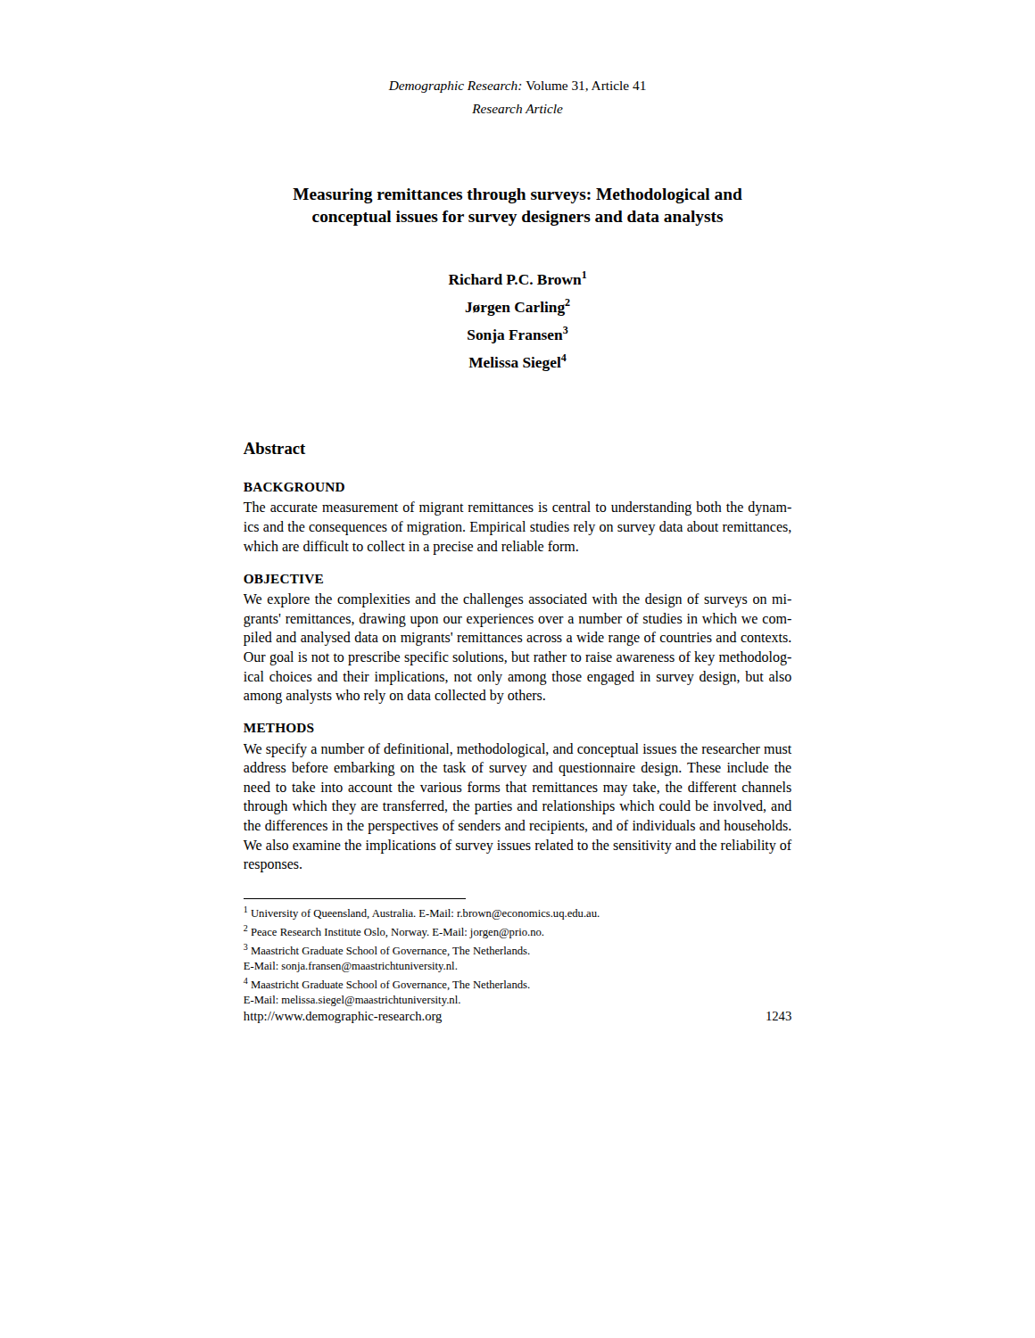Demographic Research: Volume 31, Article 41
Research Article
Measuring remittances through surveys: Methodological and
conceptual issues for survey designers and data analysts
Richard P.C. Brown1
Jørgen Carling2
Sonja Fransen3
Melissa Siegel4
Abstract
BACKGROUND
The accurate measurement of migrant remittances is central to understanding both the dynamics and the consequences of migration. Empirical studies rely on survey data about remittances, which are difficult to collect in a precise and reliable form.
OBJECTIVE
We explore the complexities and the challenges associated with the design of surveys on migrants' remittances, drawing upon our experiences over a number of studies in which we compiled and analysed data on migrants' remittances across a wide range of countries and contexts. Our goal is not to prescribe specific solutions, but rather to raise awareness of key methodological choices and their implications, not only among those engaged in survey design, but also among analysts who rely on data collected by others.
METHODS
We specify a number of definitional, methodological, and conceptual issues the researcher must address before embarking on the task of survey and questionnaire design. These include the need to take into account the various forms that remittances may take, the different channels through which they are transferred, the parties and relationships which could be involved, and the differences in the perspectives of senders and recipients, and of individuals and households. We also examine the implications of survey issues related to the sensitivity and the reliability of responses.
1 University of Queensland, Australia. E-Mail: r.brown@economics.uq.edu.au.
2 Peace Research Institute Oslo, Norway. E-Mail: jorgen@prio.no.
3 Maastricht Graduate School of Governance, The Netherlands.
E-Mail: sonja.fransen@maastrichtuniversity.nl.
4 Maastricht Graduate School of Governance, The Netherlands.
E-Mail: melissa.siegel@maastrichtuniversity.nl.
http://www.demographic-research.org 1243